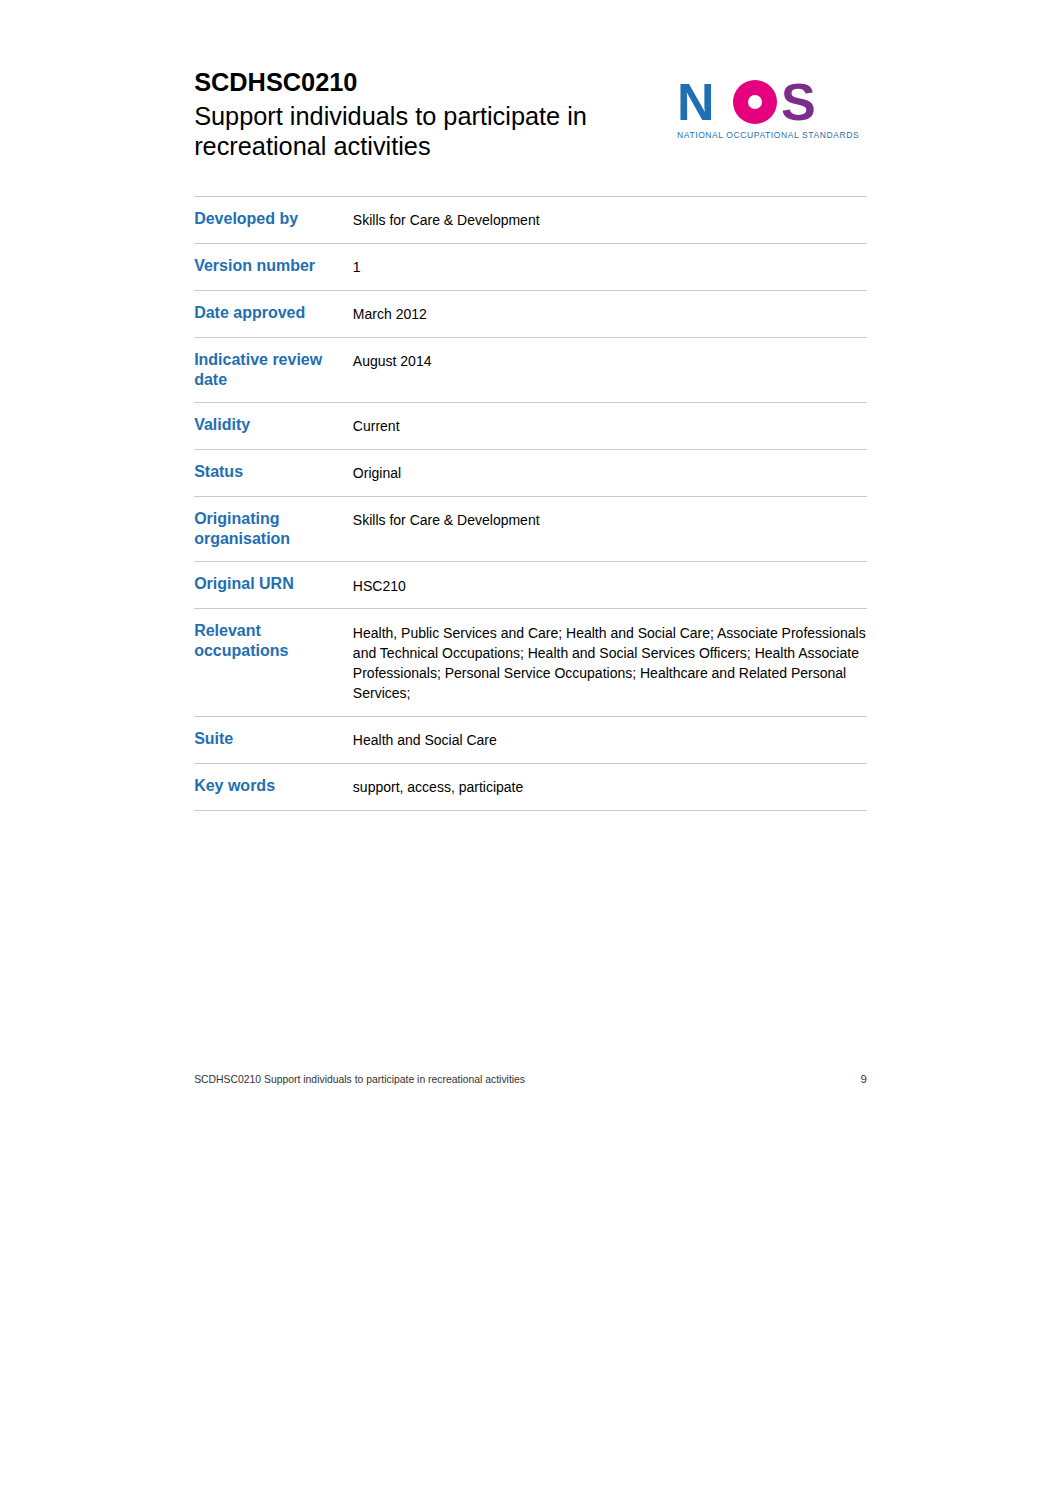SCDHSC0210
Support individuals to participate in recreational activities
N S NATIONAL OCCUPATIONAL STANDARDS
| Developed by | Skills for Care & Development |
| Version number | 1 |
| Date approved | March 2012 |
| Indicative review date | August 2014 |
| Validity | Current |
| Status | Original |
| Originating organisation | Skills for Care & Development |
| Original URN | HSC210 |
| Relevant occupations | Health, Public Services and Care; Health and Social Care; Associate Professionals and Technical Occupations; Health and Social Services Officers; Health Associate Professionals; Personal Service Occupations; Healthcare and Related Personal Services; |
| Suite | Health and Social Care |
| Key words | support, access, participate |
SCDHSC0210 Support individuals to participate in recreational activities 9